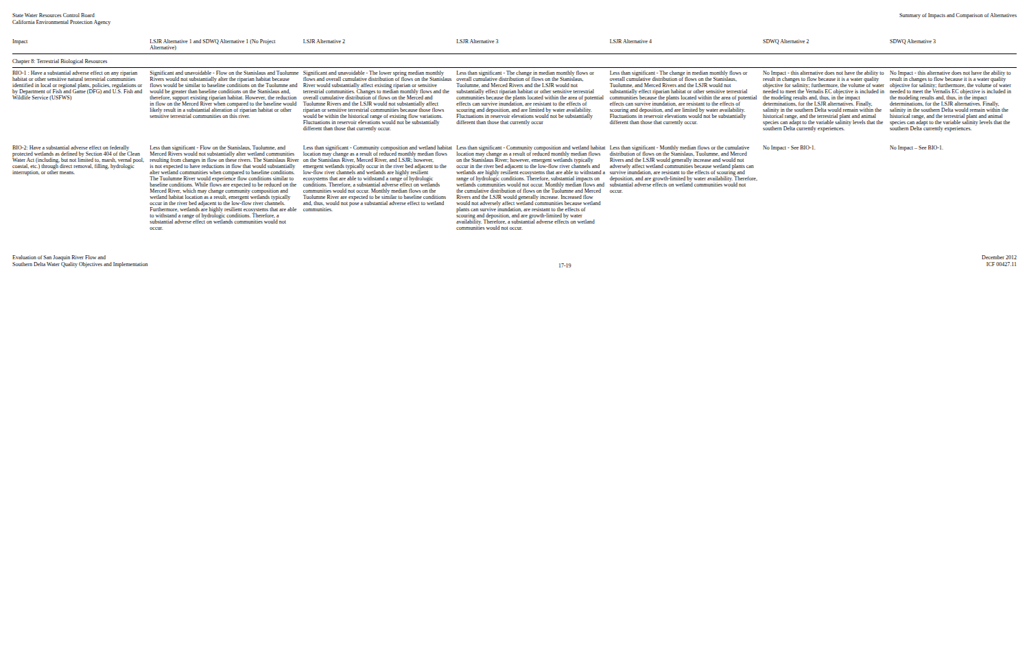State Water Resources Control Board
California Environmental Protection Agency
Summary of Impacts and Comparison of Alternatives
| Impact | LSJR Alternative 1 and SDWQ Alternative 1 (No Project Alternative) | LSJR Alternative 2 | LSJR Alternative 3 | LSJR Alternative 4 | SDWQ Alternative 2 | SDWQ Alternative 3 |
| --- | --- | --- | --- | --- | --- | --- |
| Chapter 8: Terrestrial Biological Resources |
| BIO-1 : Have a substantial adverse effect on any riparian habitat or other sensitive natural terrestrial communities identified in local or regional plans, policies, regulations or by Department of Fish and Game (DFG) and U.S. Fish and Wildlife Service (USFWS) | Significant and unavoidable - Flow on the Stanislaus and Tuolumne Rivers would not substantially alter the riparian habitat because flows would be similar to baseline conditions on the Tuolumne and would be greater than baseline conditions on the Stanislaus and, therefore, support existing riparian habitat. However, the reduction in flow on the Merced River when compared to the baseline would likely result in a substantial alteration of riparian habitat or other sensitive terrestrial communities on this river. | Significant and unavoidable - The lower spring median monthly flows and overall cumulative distribution of flows on the Stanislaus River would substantially affect existing riparian or sensitive terrestrial communities. Changes to median monthly flows and the overall cumulative distribution of flows on the Merced and Tuolumne Rivers and the LSJR would not substantially affect riparian or sensitive terrestrial communities because those flows would be within the historical range of existing flow variations. Fluctuations in reservoir elevations would not be substantially different than those that currently occur. | Less than significant - The change in median monthly flows or overall cumulative distribution of flows on the Stanislaus, Tuolumne, and Merced Rivers and the LSJR would not substantially effect riparian habitat or other sensitive terrestrial communities because the plants located within the area of potential effects can survive inundation, are resistant to the effects of scouring and deposition, and are limited by water availability. Fluctuations in reservoir elevations would not be substantially different than those that currently occur | Less than significant - The change in median monthly flows or overall cumulative distribution of flows on the Stanislaus, Tuolumne, and Merced Rivers and the LSJR would not substantially effect riparian habitat or other sensitive terrestrial communities because the plants located within the area of potential effects can survive inundation, are resistant to the effects of scouring and deposition, and are limited by water availability. Fluctuations in reservoir elevations would not be substantially different than those that currently occur. | No Impact - this alternative does not have the ability to result in changes to flow because it is a water quality objective for salinity; furthermore, the volume of water needed to meet the Vernalis EC objective is included in the modeling results and, thus, in the impact determinations, for the LSJR alternatives. Finally, salinity in the southern Delta would remain within the historical range, and the terrestrial plant and animal species can adapt to the variable salinity levels that the southern Delta currently experiences. | No Impact - this alternative does not have the ability to result in changes to flow because it is a water quality objective for salinity; furthermore, the volume of water needed to meet the Vernalis EC objective is included in the modeling results and, thus, in the impact determinations, for the LSJR alternatives. Finally, salinity in the southern Delta would remain within the historical range, and the terrestrial plant and animal species can adapt to the variable salinity levels that the southern Delta currently experiences. |
| BIO-2: Have a substantial adverse effect on federally protected wetlands as defined by Section 404 of the Clean Water Act (including, but not limited to, marsh, vernal pool, coastal, etc.) through direct removal, filling, hydrologic interruption, or other means. | Less than significant - Flow on the Stanislaus, Tuolumne, and Merced Rivers would not substantially alter wetland communities resulting from changes in flow on these rivers. The Stanislaus River is not expected to have reductions in flow that would substantially alter wetland communities when compared to baseline conditions. The Tuolumne River would experience flow conditions similar to baseline conditions. While flows are expected to be reduced on the Merced River, which may change community composition and wetland habitat location as a result, emergent wetlands typically occur in the river bed adjacent to the low-flow river channels. Furthermore, wetlands are highly resilient ecosystems that are able to withstand a range of hydrologic conditions. Therefore, a substantial adverse effect on wetlands communities would not occur. | Less than significant - Community composition and wetland habitat location may change as a result of reduced monthly median flows on the Stanislaus River, Merced River, and LSJR; however, emergent wetlands typically occur in the river bed adjacent to the low-flow river channels and wetlands are highly resilient ecosystems that are able to withstand a range of hydrologic conditions. Therefore, a substantial adverse effect on wetlands communities would not occur. Monthly median flows on the Tuolumne River are expected to be similar to baseline conditions and, thus, would not pose a substantial adverse effect to wetland communities. | Less than significant - Community composition and wetland habitat location may change as a result of reduced monthly median flows on the Stanislaus River; however, emergent wetlands typically occur in the river bed adjacent to the low-flow river channels and wetlands are highly resilient ecosystems that are able to withstand a range of hydrologic conditions. Therefore, substantial impacts on wetlands communities would not occur. Monthly median flows and the cumulative distribution of flows on the Tuolumne and Merced Rivers and the LSJR would generally increase. Increased flow would not adversely affect wetland communities because wetland plants can survive inundation, are resistant to the effects of scouring and deposition, and are growth-limited by water availability. Therefore, a substantial adverse effects on wetland communities would not occur. | Less than significant - Monthly median flows or the cumulative distribution of flows on the Stanislaus, Tuolumne, and Merced Rivers and the LSJR would generally increase and would not adversely affect wetland communities because wetland plants can survive inundation, are resistant to the effects of scouring and deposition, and are growth-limited by water availability. Therefore, substantial adverse effects on wetland communities would not occur. | No Impact - See BIO-1. | No Impact – See BIO-1. |
Evaluation of San Joaquin River Flow and
Southern Delta Water Quality Objectives and Implementation
17-19
December 2012
ICF 00427.11